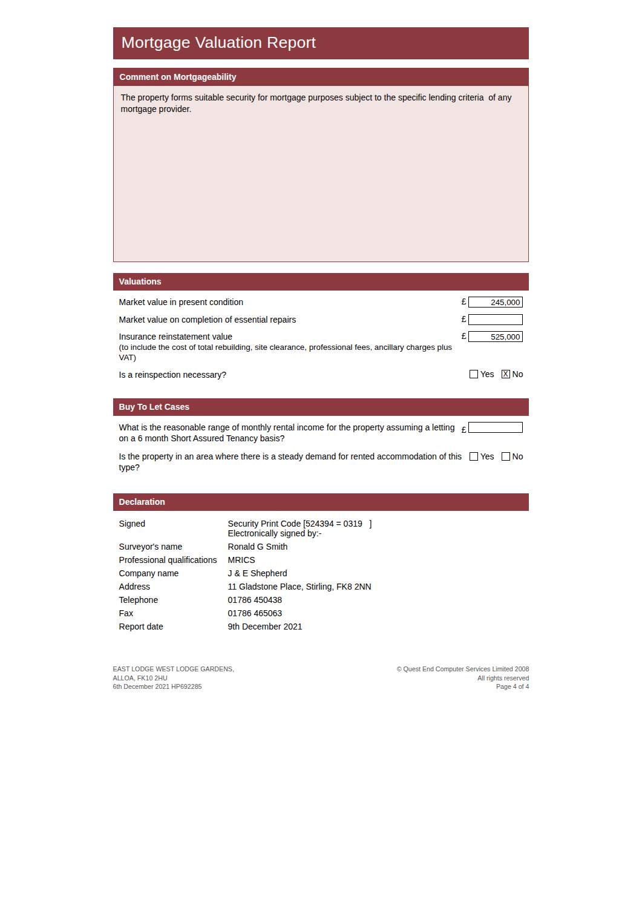Mortgage Valuation Report
Comment on Mortgageability
The property forms suitable security for mortgage purposes subject to the specific lending criteria of any mortgage provider.
Valuations
Market value in present condition
£245,000
Market value on completion of essential repairs
£
Insurance reinstatement value (to include the cost of total rebuilding, site clearance, professional fees, ancillary charges plus VAT)
£525,000
Is a reinspection necessary?
Yes XNo
Buy To Let Cases
What is the reasonable range of monthly rental income for the property assuming a letting on a 6 month Short Assured Tenancy basis?
£
Is the property in an area where there is a steady demand for rented accommodation of this type?
Yes No
Declaration
| Signed | Security Print Code [524394 = 0319 ] Electronically signed by:- |
| Surveyor's name | Ronald G Smith |
| Professional qualifications | MRICS |
| Company name | J & E Shepherd |
| Address | 11 Gladstone Place, Stirling, FK8 2NN |
| Telephone | 01786 450438 |
| Fax | 01786 465063 |
| Report date | 9th December 2021 |
EAST LODGE WEST LODGE GARDENS,
ALLOA, FK10 2HU
6th December 2021 HP692285
© Quest End Computer Services Limited 2008
All rights reserved
Page 4 of 4